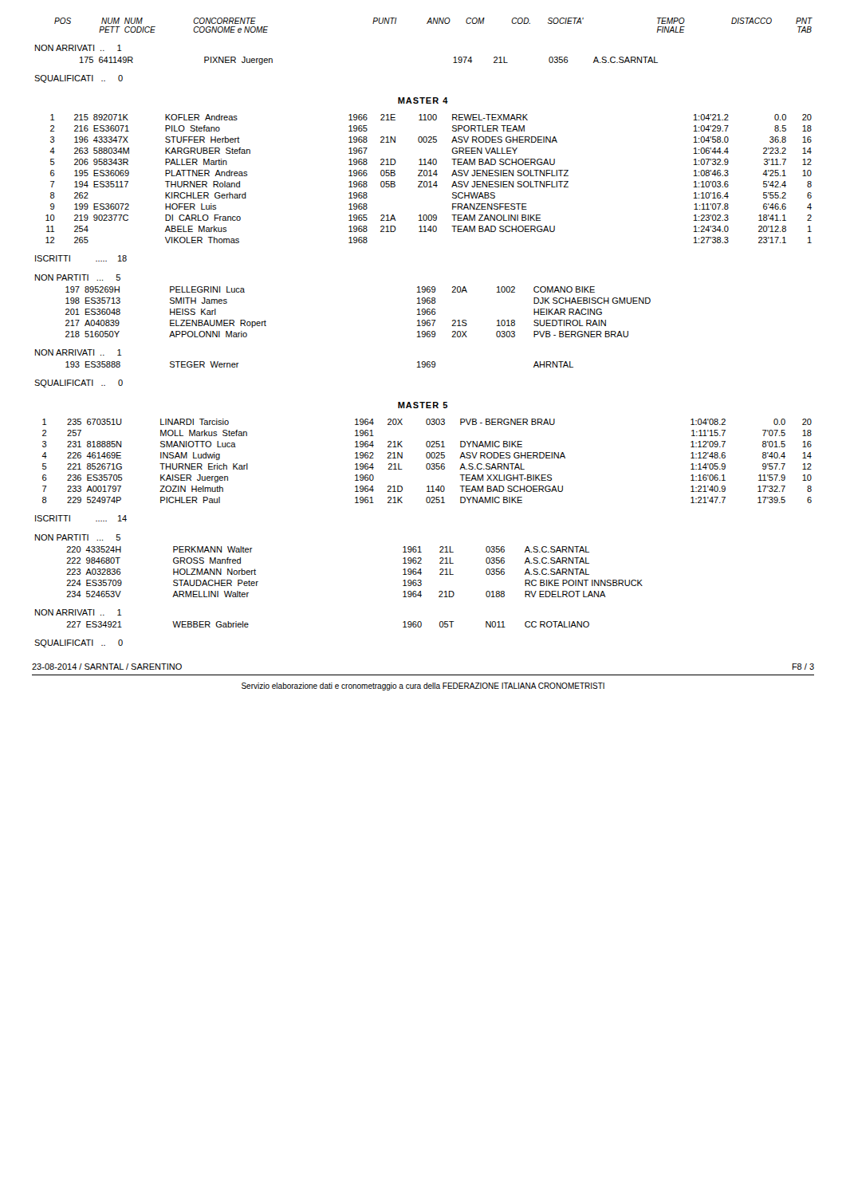| POS | NUM PETT | NUM CODICE | CONCORRENTE COGNOME e NOME | PUNTI | ANNO | COM | COD. | SOCIETA' | TEMPO FINALE | DISTACCO | PNT TAB |
| NON ARRIVATI .. 1 |
| | 175 | 641149R | PIXNER Juergen | | 1974 | 21L | 0356 | A.S.C.SARNTAL | | | |
| SQUALIFICATI .. 0 |
MASTER 4
| 1 | 215 | 892071K | KOFLER Andreas | | 1966 | 21E | 1100 | REWEL-TEXMARK | 1:04'21.2 | 0.0 | 20 |
| 2 | 216 | ES36071 | PILO Stefano | | 1965 | | | SPORTLER TEAM | 1:04'29.7 | 8.5 | 18 |
| 3 | 196 | 433347X | STUFFER Herbert | | 1968 | 21N | 0025 | ASV RODES GHERDEINA | 1:04'58.0 | 36.8 | 16 |
| 4 | 263 | 588034M | KARGRUBER Stefan | | 1967 | | | GREEN VALLEY | 1:06'44.4 | 2'23.2 | 14 |
| 5 | 206 | 958343R | PALLER Martin | | 1968 | 21D | 1140 | TEAM BAD SCHOERGAU | 1:07'32.9 | 3'11.7 | 12 |
| 6 | 195 | ES36069 | PLATTNER Andreas | | 1966 | 05B | Z014 | ASV JENESIEN SOLTNFLITZ | 1:08'46.3 | 4'25.1 | 10 |
| 7 | 194 | ES35117 | THURNER Roland | | 1968 | 05B | Z014 | ASV JENESIEN SOLTNFLITZ | 1:10'03.6 | 5'42.4 | 8 |
| 8 | 262 | | KIRCHLER Gerhard | | 1968 | | | SCHWABS | 1:10'16.4 | 5'55.2 | 6 |
| 9 | 199 | ES36072 | HOFER Luis | | 1968 | | | FRANZENSFESTE | 1:11'07.8 | 6'46.6 | 4 |
| 10 | 219 | 902377C | DI CARLO Franco | | 1965 | 21A | 1009 | TEAM ZANOLINI BIKE | 1:23'02.3 | 18'41.1 | 2 |
| 11 | 254 | | ABELE Markus | | 1968 | 21D | 1140 | TEAM BAD SCHOERGAU | 1:24'34.0 | 20'12.8 | 1 |
| 12 | 265 | | VIKOLER Thomas | | 1968 | | | | 1:27'38.3 | 23'17.1 | 1 |
| ISCRITTI ..... 18 |
| NON PARTITI ... 5 |
| | 197 | 895269H | PELLEGRINI Luca | | 1969 | 20A | 1002 | COMANO BIKE | | | |
| | 198 | ES35713 | SMITH James | | 1968 | | | DJK SCHAEBISCH GMUEND | | | |
| | 201 | ES36048 | HEISS Karl | | 1966 | | | HEIKAR RACING | | | |
| | 217 | A040839 | ELZENBAUMER Ropert | | 1967 | 21S | 1018 | SUEDTIROL RAIN | | | |
| | 218 | 516050Y | APPOLONNI Mario | | 1969 | 20X | 0303 | PVB - BERGNER BRAU | | | |
| NON ARRIVATI .. 1 |
| | 193 | ES35888 | STEGER Werner | | 1969 | | | AHRNTAL | | | |
| SQUALIFICATI .. 0 |
MASTER 5
| 1 | 235 | 670351U | LINARDI Tarcisio | | 1964 | 20X | 0303 | PVB - BERGNER BRAU | 1:04'08.2 | 0.0 | 20 |
| 2 | 257 | | MOLL Markus Stefan | | 1961 | | | | 1:11'15.7 | 7'07.5 | 18 |
| 3 | 231 | 818885N | SMANIOTTO Luca | | 1964 | 21K | 0251 | DYNAMIC BIKE | 1:12'09.7 | 8'01.5 | 16 |
| 4 | 226 | 461469E | INSAM Ludwig | | 1962 | 21N | 0025 | ASV RODES GHERDEINA | 1:12'48.6 | 8'40.4 | 14 |
| 5 | 221 | 852671G | THURNER Erich Karl | | 1964 | 21L | 0356 | A.S.C.SARNTAL | 1:14'05.9 | 9'57.7 | 12 |
| 6 | 236 | ES35705 | KAISER Juergen | | 1960 | | | TEAM XXLIGHT-BIKES | 1:16'06.1 | 11'57.9 | 10 |
| 7 | 233 | A001797 | ZOZIN Helmuth | | 1964 | 21D | 1140 | TEAM BAD SCHOERGAU | 1:21'40.9 | 17'32.7 | 8 |
| 8 | 229 | 524974P | PICHLER Paul | | 1961 | 21K | 0251 | DYNAMIC BIKE | 1:21'47.7 | 17'39.5 | 6 |
| ISCRITTI ..... 14 |
| NON PARTITI ... 5 |
| | 220 | 433524H | PERKMANN Walter | | 1961 | 21L | 0356 | A.S.C.SARNTAL | | | |
| | 222 | 984680T | GROSS Manfred | | 1962 | 21L | 0356 | A.S.C.SARNTAL | | | |
| | 223 | A032836 | HOLZMANN Norbert | | 1964 | 21L | 0356 | A.S.C.SARNTAL | | | |
| | 224 | ES35709 | STAUDACHER Peter | | 1963 | | | RC BIKE POINT INNSBRUCK | | | |
| | 234 | 524653V | ARMELLINI Walter | | 1964 | 21D | 0188 | RV EDELROT LANA | | | |
| NON ARRIVATI .. 1 |
| | 227 | ES34921 | WEBBER Gabriele | | 1960 | 05T | N011 | CC ROTALIANO | | | |
| SQUALIFICATI .. 0 |
23-08-2014 / SARNTAL / SARENTINO F8 / 3
Servizio elaborazione dati e cronometraggio a cura della FEDERAZIONE ITALIANA CRONOMETRISTI